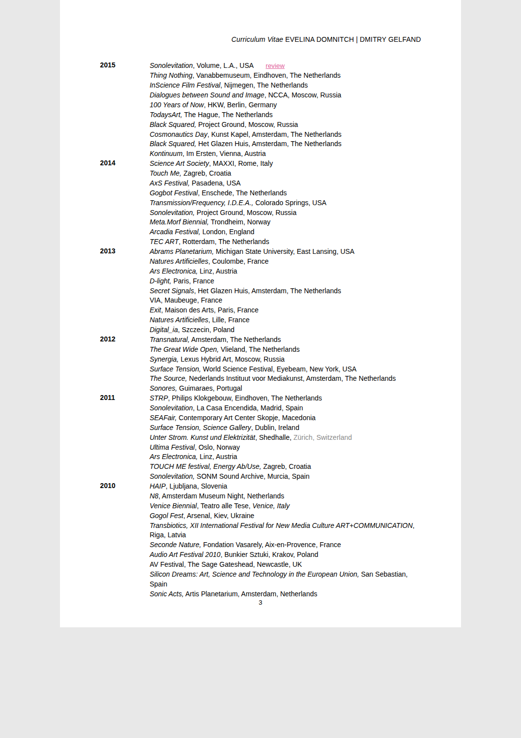Curriculum Vitae EVELINA DOMNITCH | DMITRY GELFAND
| 2015 | Sonolevitation , Volume, L.A., USA review Thing Nothing , Vanabbemuseum, Eindhoven, The Netherlands InScience Film Festival , Nijmegen, The Netherlands Dialogues between Sound and Image , NCCA, Moscow, Russia 100 Years of Now , HKW, Berlin, Germany TodaysArt, The Hague, The Netherlands Black Squared, Project Ground, Moscow, Russia Cosmonautics Day , Kunst Kapel, Amsterdam, The Netherlands Black Squared, Het Glazen Huis, Amsterdam, The Netherlands Kontinuum , Im Ersten, Vienna, Austria |
| 2014 | Science Art Society , MAXXI, Rome, Italy Touch Me, Zagreb, Croatia AxS Festival, Pasadena, USA Gogbot Festival , Enschede, The Netherlands Transmission/Frequency, I.D.E.A., Colorado Springs, USA Sonolevitation, Project Ground, Moscow, Russia Meta.Morf Biennial, Trondheim, Norway Arcadia Festival, London, England TEC ART , Rotterdam, The Netherlands |
| 2013 | Abrams Planetarium, Michigan State University, East Lansing, USA Natures Artificielles , Coulombe, France Ars Electronica, Linz, Austria D-light, Paris, France Secret Signals , Het Glazen Huis, Amsterdam, The Netherlands VIA, Maubeuge, France Exit , Maison des Arts, Paris, France Natures Artificielles , Lille, France Digital_ia , Szczecin, Poland |
| 2012 | Transnatural, Amsterdam, The Netherlands The Great Wide Open, Vlieland, The Netherlands Synergia, Lexus Hybrid Art, Moscow, Russia Surface Tension, World Science Festival, Eyebeam, New York, USA The Source, Nederlands Instituut voor Mediakunst, Amsterdam, The Netherlands Sonores, Guimaraes, Portugal |
| 2011 | STRP , Philips Klokgebouw, Eindhoven, The Netherlands Sonolevitation , La Casa Encendida, Madrid, Spain SEAFair, Contemporary Art Center Skopje, Macedonia Surface Tension, Science Gallery , Dublin, Ireland Unter Strom. Kunst und Elektrizität , Shedhalle, Zürich, Switzerland Ultima Festival , Oslo, Norway Ars Electronica, Linz, Austria TOUCH ME festival, Energy Ab/Use, Zagreb, Croatia Sonolevitation, SONM Sound Archive, Murcia, Spain |
| 2010 | HAIP , Ljubljana, Slovenia N8 , Amsterdam Museum Night, Netherlands Venice Biennial , Teatro alle Tese, Venice, Italy Gogol Fest , Arsenal, Kiev, Ukraine Transbiotics, XII International Festival for New Media Culture ART+COMMUNICATION , Riga, Latvia Seconde Nature, Fondation Vasarely, Aix-en-Provence, France Audio Art Festival 2010 , Bunkier Sztuki, Krakov, Poland AV Festival, The Sage Gateshead, Newcastle, UK Silicon Dreams: Art, Science and Technology in the European Union, San Sebastian, Spain Sonic Acts, Artis Planetarium, Amsterdam, Netherlands |
3